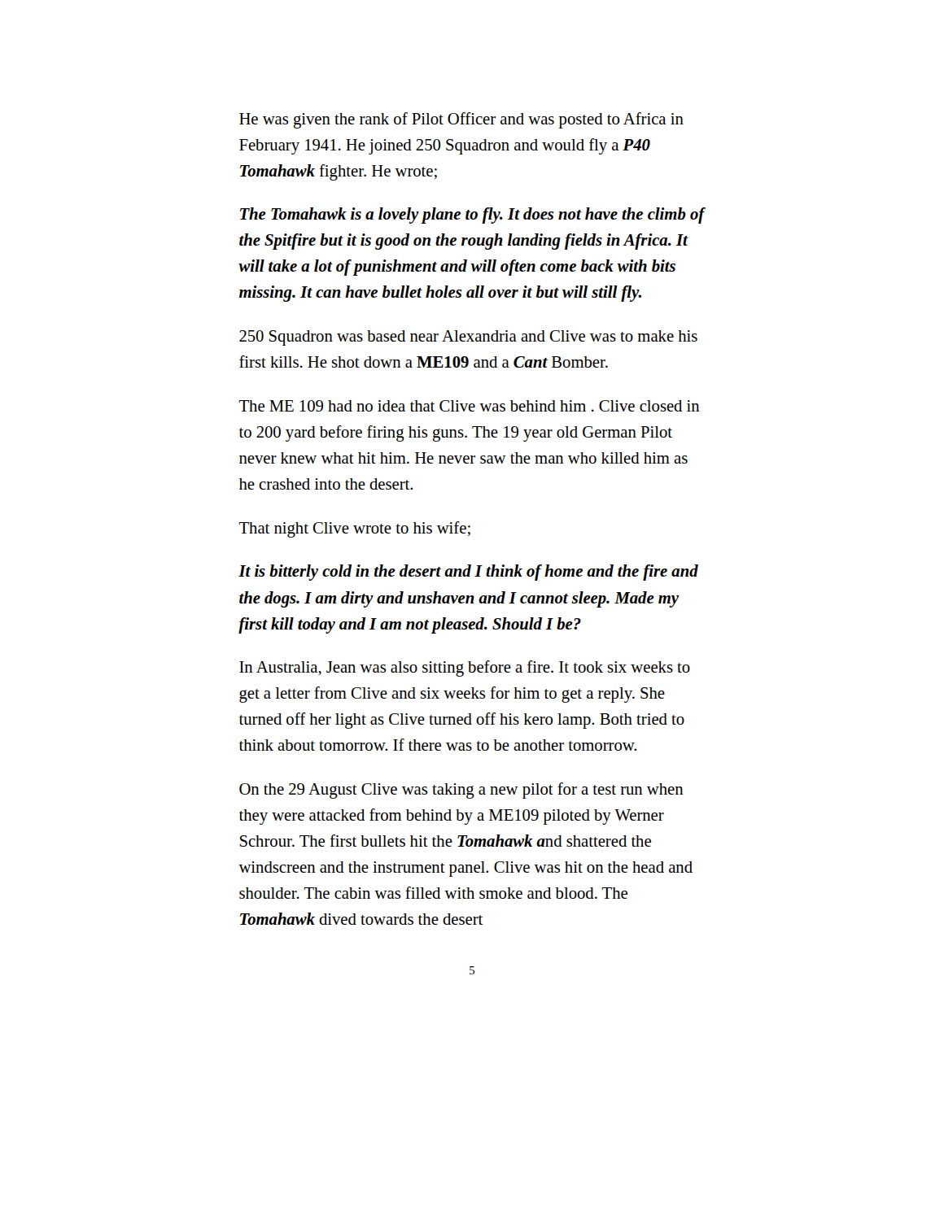He was given the rank of Pilot Officer and was posted to Africa in February 1941. He joined 250 Squadron and would fly a P40 Tomahawk fighter. He wrote;
The Tomahawk is a lovely plane to fly. It does not have the climb of the Spitfire but it is good on the rough landing fields in Africa. It will take a lot of punishment and will often come back with bits missing. It can have bullet holes all over it but will still fly.
250 Squadron was based near Alexandria and Clive was to make his first kills. He shot down a ME109 and a Cant Bomber.
The ME 109 had no idea that Clive was behind him . Clive closed in to 200 yard before firing his guns. The 19 year old German Pilot never knew what hit him. He never saw the man who killed him as he crashed into the desert.
That night Clive wrote to his wife;
It is bitterly cold in the desert and I think of home and the fire and the dogs. I am dirty and unshaven and I cannot sleep. Made my first kill today and I am not pleased. Should I be?
In Australia, Jean was also sitting before a fire. It took six weeks to get a letter from Clive and six weeks for him to get a reply. She turned off her light as Clive turned off his kero lamp. Both tried to think about tomorrow. If there was to be another tomorrow.
On the 29 August Clive was taking a new pilot for a test run when they were attacked from behind by a ME109 piloted by Werner Schrour. The first bullets hit the Tomahawk and shattered the windscreen and the instrument panel. Clive was hit on the head and shoulder. The cabin was filled with smoke and blood. The Tomahawk dived towards the desert
5